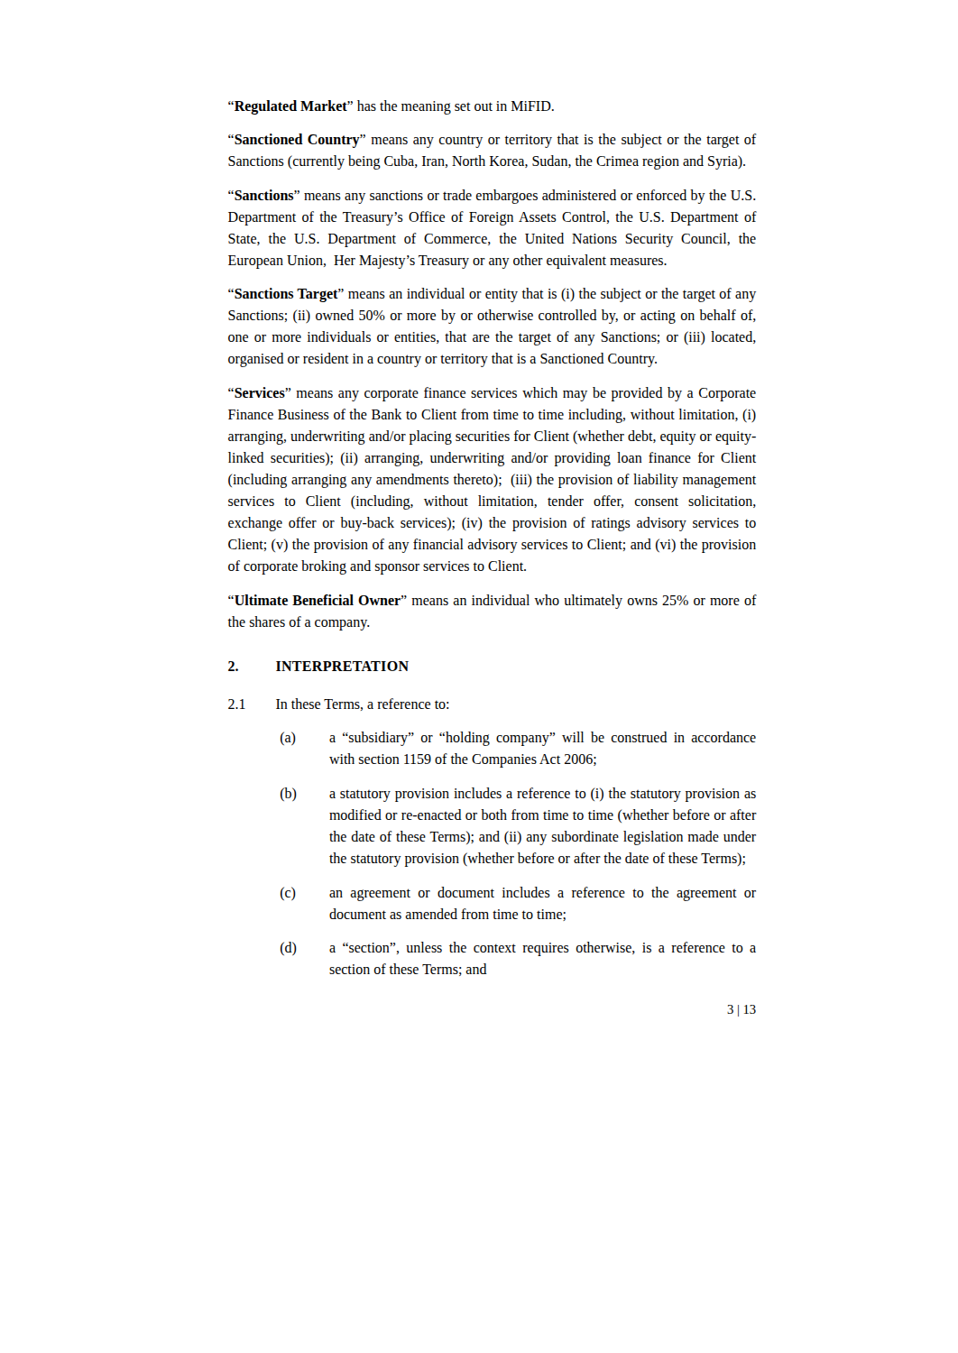“Regulated Market” has the meaning set out in MiFID.
“Sanctioned Country” means any country or territory that is the subject or the target of Sanctions (currently being Cuba, Iran, North Korea, Sudan, the Crimea region and Syria).
“Sanctions” means any sanctions or trade embargoes administered or enforced by the U.S. Department of the Treasury’s Office of Foreign Assets Control, the U.S. Department of State, the U.S. Department of Commerce, the United Nations Security Council, the European Union, Her Majesty’s Treasury or any other equivalent measures.
“Sanctions Target” means an individual or entity that is (i) the subject or the target of any Sanctions; (ii) owned 50% or more by or otherwise controlled by, or acting on behalf of, one or more individuals or entities, that are the target of any Sanctions; or (iii) located, organised or resident in a country or territory that is a Sanctioned Country.
“Services” means any corporate finance services which may be provided by a Corporate Finance Business of the Bank to Client from time to time including, without limitation, (i) arranging, underwriting and/or placing securities for Client (whether debt, equity or equity-linked securities); (ii) arranging, underwriting and/or providing loan finance for Client (including arranging any amendments thereto); (iii) the provision of liability management services to Client (including, without limitation, tender offer, consent solicitation, exchange offer or buy-back services); (iv) the provision of ratings advisory services to Client; (v) the provision of any financial advisory services to Client; and (vi) the provision of corporate broking and sponsor services to Client.
“Ultimate Beneficial Owner” means an individual who ultimately owns 25% or more of the shares of a company.
2. INTERPRETATION
2.1 In these Terms, a reference to:
(a) a “subsidiary” or “holding company” will be construed in accordance with section 1159 of the Companies Act 2006;
(b) a statutory provision includes a reference to (i) the statutory provision as modified or re-enacted or both from time to time (whether before or after the date of these Terms); and (ii) any subordinate legislation made under the statutory provision (whether before or after the date of these Terms);
(c) an agreement or document includes a reference to the agreement or document as amended from time to time;
(d) a “section”, unless the context requires otherwise, is a reference to a section of these Terms; and
3 | 13